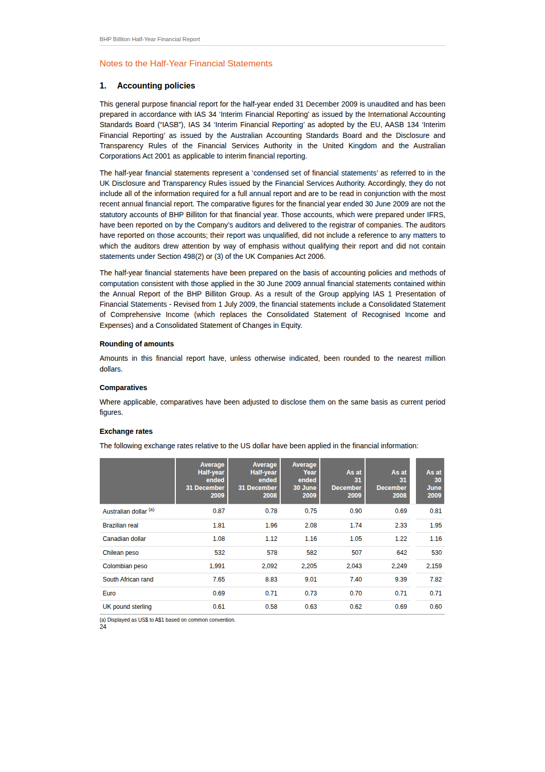BHP Billiton Half-Year Financial Report
Notes to the Half-Year Financial Statements
1. Accounting policies
This general purpose financial report for the half-year ended 31 December 2009 is unaudited and has been prepared in accordance with IAS 34 ‘Interim Financial Reporting’ as issued by the International Accounting Standards Board (“IASB”), IAS 34 ‘Interim Financial Reporting’ as adopted by the EU, AASB 134 ‘Interim Financial Reporting’ as issued by the Australian Accounting Standards Board and the Disclosure and Transparency Rules of the Financial Services Authority in the United Kingdom and the Australian Corporations Act 2001 as applicable to interim financial reporting.
The half-year financial statements represent a ‘condensed set of financial statements’ as referred to in the UK Disclosure and Transparency Rules issued by the Financial Services Authority. Accordingly, they do not include all of the information required for a full annual report and are to be read in conjunction with the most recent annual financial report. The comparative figures for the financial year ended 30 June 2009 are not the statutory accounts of BHP Billiton for that financial year. Those accounts, which were prepared under IFRS, have been reported on by the Company’s auditors and delivered to the registrar of companies. The auditors have reported on those accounts; their report was unqualified, did not include a reference to any matters to which the auditors drew attention by way of emphasis without qualifying their report and did not contain statements under Section 498(2) or (3) of the UK Companies Act 2006.
The half-year financial statements have been prepared on the basis of accounting policies and methods of computation consistent with those applied in the 30 June 2009 annual financial statements contained within the Annual Report of the BHP Billiton Group. As a result of the Group applying IAS 1 Presentation of Financial Statements - Revised from 1 July 2009, the financial statements include a Consolidated Statement of Comprehensive Income (which replaces the Consolidated Statement of Recognised Income and Expenses) and a Consolidated Statement of Changes in Equity.
Rounding of amounts
Amounts in this financial report have, unless otherwise indicated, been rounded to the nearest million dollars.
Comparatives
Where applicable, comparatives have been adjusted to disclose them on the same basis as current period figures.
Exchange rates
The following exchange rates relative to the US dollar have been applied in the financial information:
| | Average Half-year ended 31 December 2009 | Average Half-year ended 31 December 2008 | Average Year ended 30 June 2009 | As at 31 December 2009 | As at 31 December 2008 | | As at 30 June 2009 |
| --- | --- | --- | --- | --- | --- | --- | --- |
| Australian dollar (a) | 0.87 | 0.78 | 0.75 | 0.90 | 0.69 | | 0.81 |
| Brazilian real | 1.81 | 1.96 | 2.08 | 1.74 | 2.33 | | 1.95 |
| Canadian dollar | 1.08 | 1.12 | 1.16 | 1.05 | 1.22 | | 1.16 |
| Chilean peso | 532 | 578 | 582 | 507 | 642 | | 530 |
| Colombian peso | 1,991 | 2,092 | 2,205 | 2,043 | 2,249 | | 2,159 |
| South African rand | 7.65 | 8.83 | 9.01 | 7.40 | 9.39 | | 7.82 |
| Euro | 0.69 | 0.71 | 0.73 | 0.70 | 0.71 | | 0.71 |
| UK pound sterling | 0.61 | 0.58 | 0.63 | 0.62 | 0.69 | | 0.60 |
(a) Displayed as US$ to A$1 based on common convention.
24